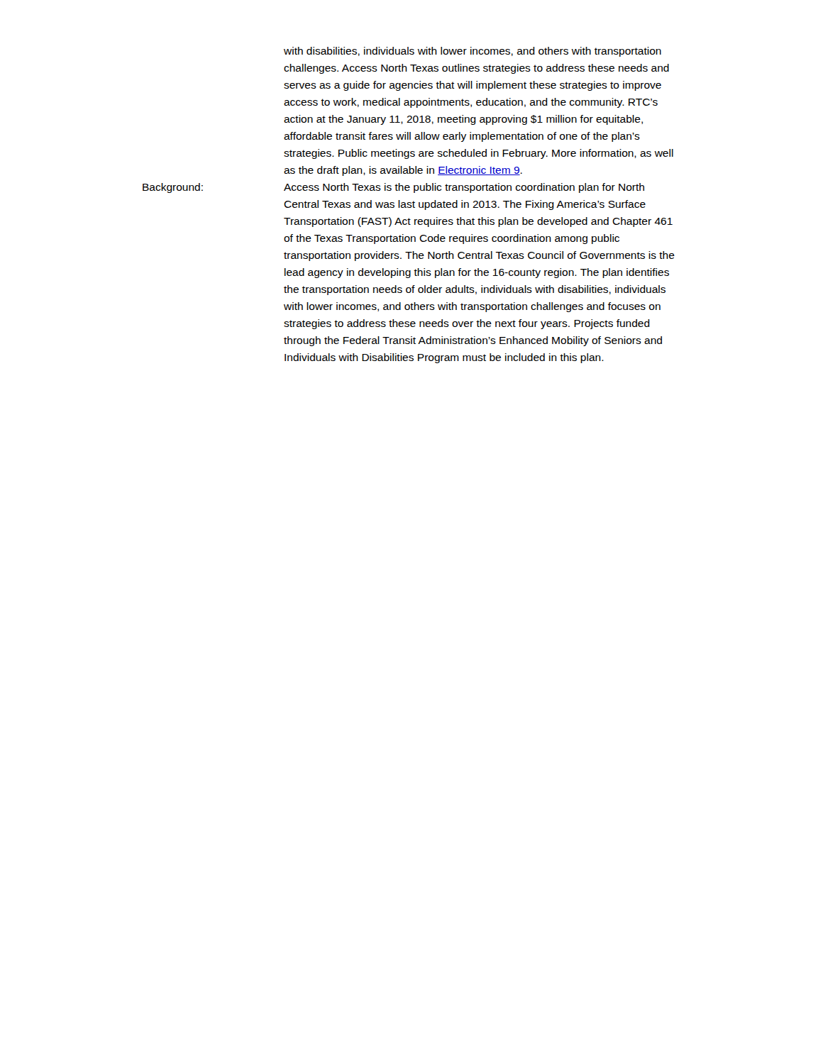with disabilities, individuals with lower incomes, and others with transportation challenges. Access North Texas outlines strategies to address these needs and serves as a guide for agencies that will implement these strategies to improve access to work, medical appointments, education, and the community. RTC’s action at the January 11, 2018, meeting approving $1 million for equitable, affordable transit fares will allow early implementation of one of the plan’s strategies. Public meetings are scheduled in February. More information, as well as the draft plan, is available in Electronic Item 9.
Background:
Access North Texas is the public transportation coordination plan for North Central Texas and was last updated in 2013. The Fixing America’s Surface Transportation (FAST) Act requires that this plan be developed and Chapter 461 of the Texas Transportation Code requires coordination among public transportation providers. The North Central Texas Council of Governments is the lead agency in developing this plan for the 16-county region. The plan identifies the transportation needs of older adults, individuals with disabilities, individuals with lower incomes, and others with transportation challenges and focuses on strategies to address these needs over the next four years. Projects funded through the Federal Transit Administration’s Enhanced Mobility of Seniors and Individuals with Disabilities Program must be included in this plan.